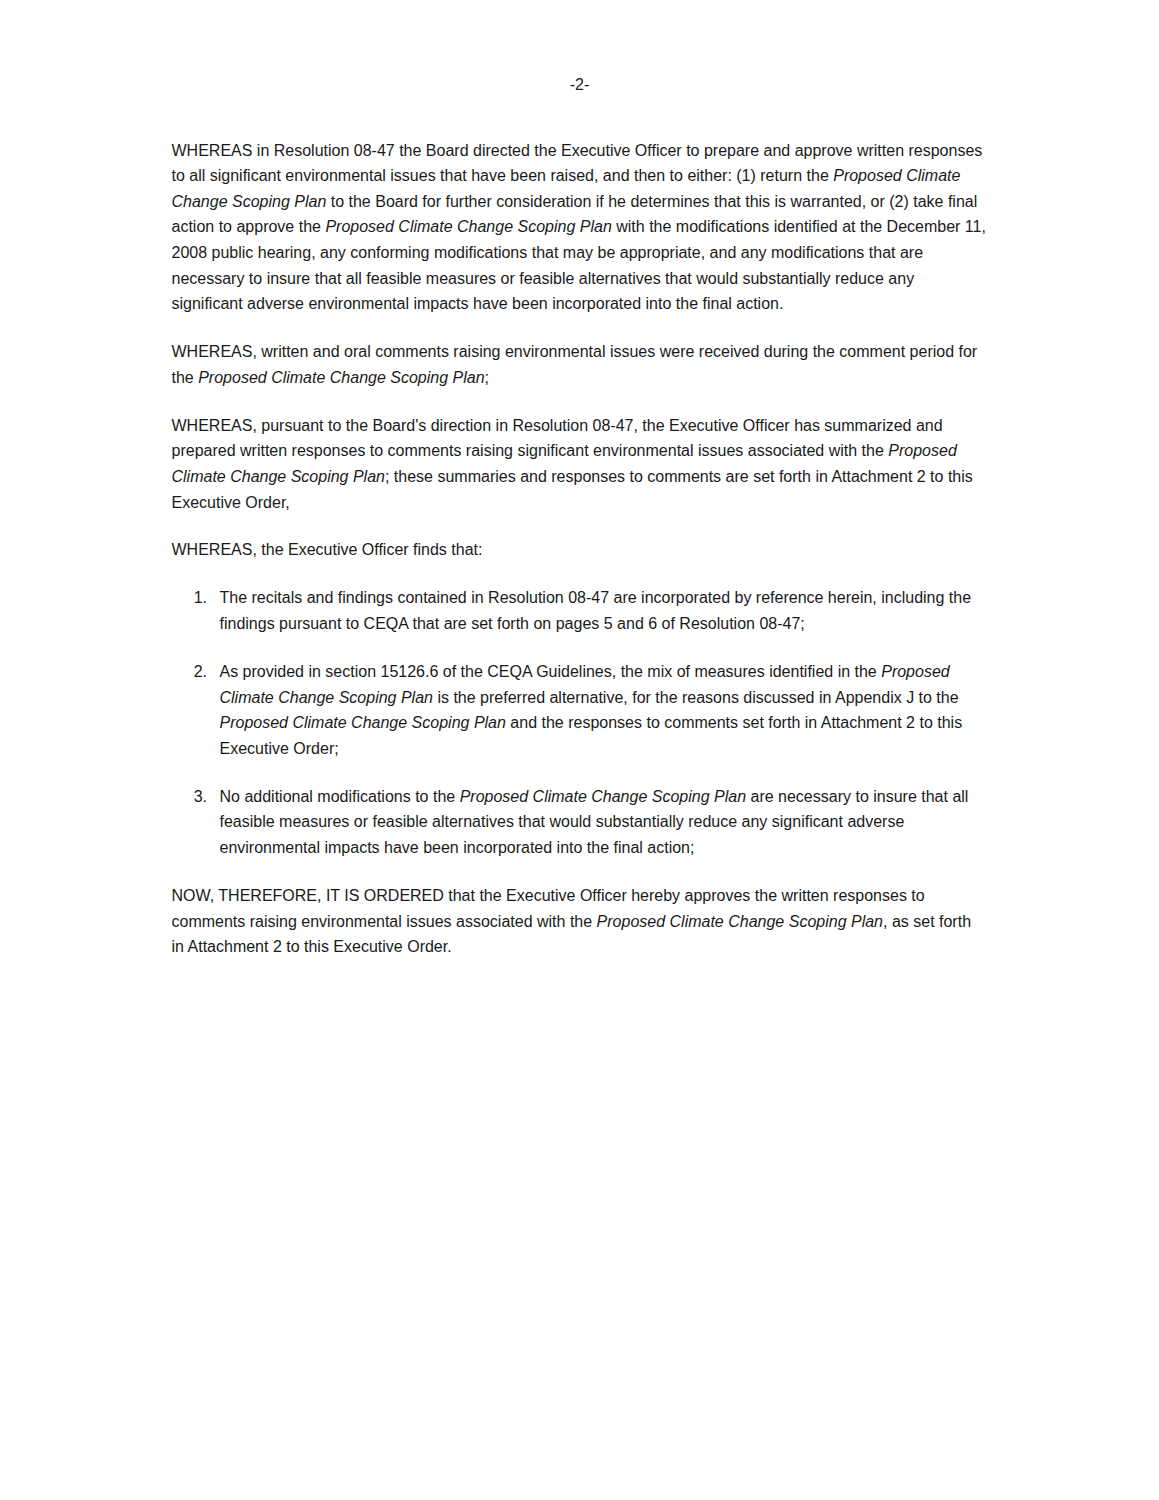-2-
WHEREAS in Resolution 08-47 the Board directed the Executive Officer to prepare and approve written responses to all significant environmental issues that have been raised, and then to either: (1) return the Proposed Climate Change Scoping Plan to the Board for further consideration if he determines that this is warranted, or (2) take final action to approve the Proposed Climate Change Scoping Plan with the modifications identified at the December 11, 2008 public hearing, any conforming modifications that may be appropriate, and any modifications that are necessary to insure that all feasible measures or feasible alternatives that would substantially reduce any significant adverse environmental impacts have been incorporated into the final action.
WHEREAS, written and oral comments raising environmental issues were received during the comment period for the Proposed Climate Change Scoping Plan;
WHEREAS, pursuant to the Board's direction in Resolution 08-47, the Executive Officer has summarized and prepared written responses to comments raising significant environmental issues associated with the Proposed Climate Change Scoping Plan; these summaries and responses to comments are set forth in Attachment 2 to this Executive Order,
WHEREAS, the Executive Officer finds that:
The recitals and findings contained in Resolution 08-47 are incorporated by reference herein, including the findings pursuant to CEQA that are set forth on pages 5 and 6 of Resolution 08-47;
As provided in section 15126.6 of the CEQA Guidelines, the mix of measures identified in the Proposed Climate Change Scoping Plan is the preferred alternative, for the reasons discussed in Appendix J to the Proposed Climate Change Scoping Plan and the responses to comments set forth in Attachment 2 to this Executive Order;
No additional modifications to the Proposed Climate Change Scoping Plan are necessary to insure that all feasible measures or feasible alternatives that would substantially reduce any significant adverse environmental impacts have been incorporated into the final action;
NOW, THEREFORE, IT IS ORDERED that the Executive Officer hereby approves the written responses to comments raising environmental issues associated with the Proposed Climate Change Scoping Plan, as set forth in Attachment 2 to this Executive Order.